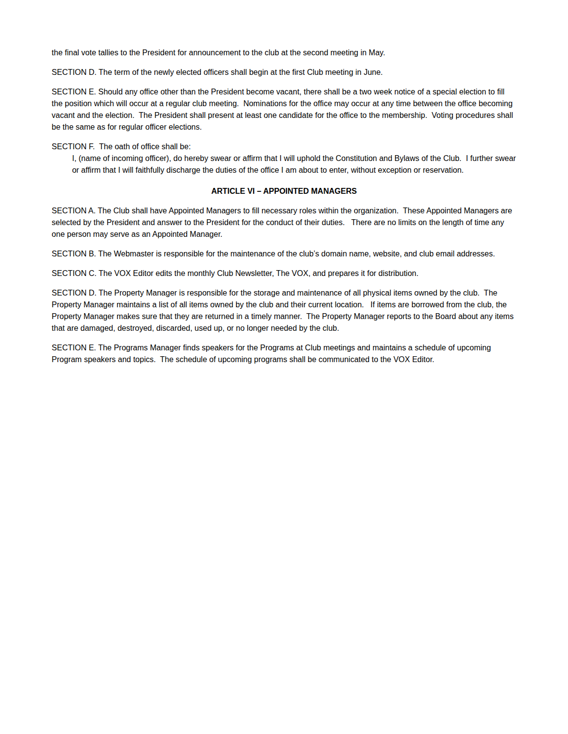the final vote tallies to the President for announcement to the club at the second meeting in May.
SECTION D. The term of the newly elected officers shall begin at the first Club meeting in June.
SECTION E. Should any office other than the President become vacant, there shall be a two week notice of a special election to fill the position which will occur at a regular club meeting. Nominations for the office may occur at any time between the office becoming vacant and the election. The President shall present at least one candidate for the office to the membership. Voting procedures shall be the same as for regular officer elections.
SECTION F. The oath of office shall be:
I, (name of incoming officer), do hereby swear or affirm that I will uphold the Constitution and Bylaws of the Club. I further swear or affirm that I will faithfully discharge the duties of the office I am about to enter, without exception or reservation.
ARTICLE VI – APPOINTED MANAGERS
SECTION A. The Club shall have Appointed Managers to fill necessary roles within the organization. These Appointed Managers are selected by the President and answer to the President for the conduct of their duties. There are no limits on the length of time any one person may serve as an Appointed Manager.
SECTION B. The Webmaster is responsible for the maintenance of the club’s domain name, website, and club email addresses.
SECTION C. The VOX Editor edits the monthly Club Newsletter, The VOX, and prepares it for distribution.
SECTION D. The Property Manager is responsible for the storage and maintenance of all physical items owned by the club. The Property Manager maintains a list of all items owned by the club and their current location. If items are borrowed from the club, the Property Manager makes sure that they are returned in a timely manner. The Property Manager reports to the Board about any items that are damaged, destroyed, discarded, used up, or no longer needed by the club.
SECTION E. The Programs Manager finds speakers for the Programs at Club meetings and maintains a schedule of upcoming Program speakers and topics. The schedule of upcoming programs shall be communicated to the VOX Editor.